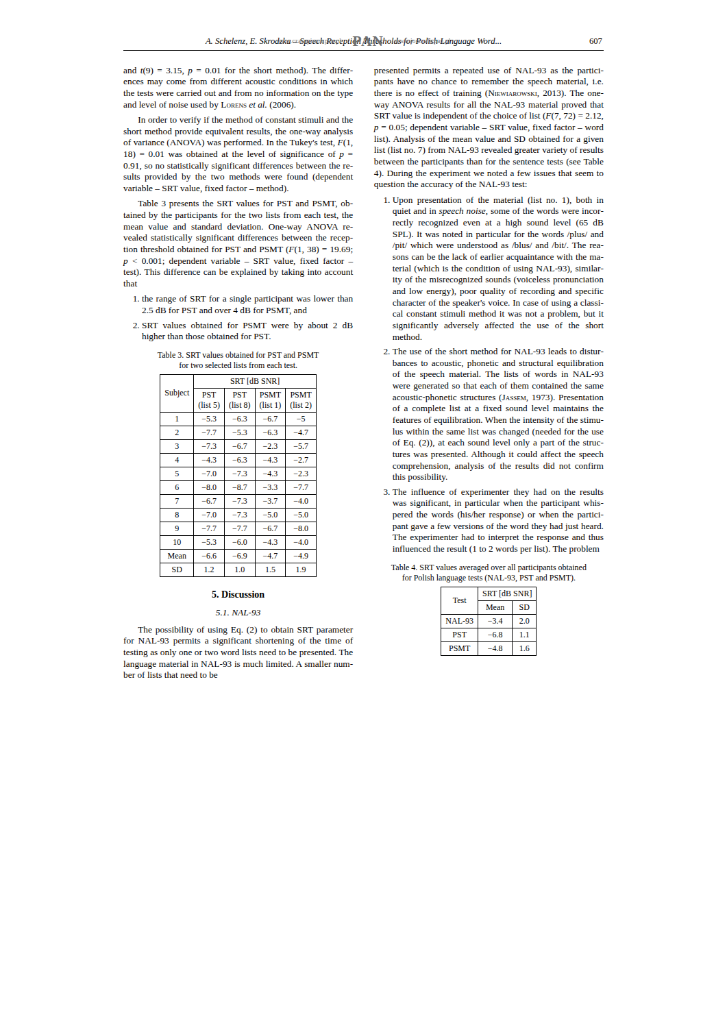www.czasopisma.pan.pl PAN www.journals.pan.pl
A. Schelenz, E. Skrodzka – Speech Reception Thresholds for Polish Language Word... 607
and t(9) = 3.15, p = 0.01 for the short method). The differences may come from different acoustic conditions in which the tests were carried out and from no information on the type and level of noise used by Lorens et al. (2006).
In order to verify if the method of constant stimuli and the short method provide equivalent results, the one-way analysis of variance (ANOVA) was performed. In the Tukey's test, F(1, 18) = 0.01 was obtained at the level of significance of p = 0.91, so no statistically significant differences between the results provided by the two methods were found (dependent variable – SRT value, fixed factor – method).
Table 3 presents the SRT values for PST and PSMT, obtained by the participants for the two lists from each test, the mean value and standard deviation. One-way ANOVA revealed statistically significant differences between the reception threshold obtained for PST and PSMT (F(1, 38) = 19.69; p < 0.001; dependent variable – SRT value, fixed factor – test). This difference can be explained by taking into account that
the range of SRT for a single participant was lower than 2.5 dB for PST and over 4 dB for PSMT, and
SRT values obtained for PSMT were by about 2 dB higher than those obtained for PST.
Table 3. SRT values obtained for PST and PSMT
for two selected lists from each test.
| Subject | SRT [dB SNR] |
| --- | --- |
| PST (list 5) | PST (list 8) | PSMT (list 1) | PSMT (list 2) |
| 1 | −5.3 | −6.3 | −6.7 | −5 |
| 2 | −7.7 | −5.3 | −6.3 | −4.7 |
| 3 | −7.3 | −6.7 | −2.3 | −5.7 |
| 4 | −4.3 | −6.3 | −4.3 | −2.7 |
| 5 | −7.0 | −7.3 | −4.3 | −2.3 |
| 6 | −8.0 | −8.7 | −3.3 | −7.7 |
| 7 | −6.7 | −7.3 | −3.7 | −4.0 |
| 8 | −7.0 | −7.3 | −5.0 | −5.0 |
| 9 | −7.7 | −7.7 | −6.7 | −8.0 |
| 10 | −5.3 | −6.0 | −4.3 | −4.0 |
| Mean | −6.6 | −6.9 | −4.7 | −4.9 |
| SD | 1.2 | 1.0 | 1.5 | 1.9 |
5. Discussion
5.1. NAL-93
The possibility of using Eq. (2) to obtain SRT parameter for NAL-93 permits a significant shortening of the time of testing as only one or two word lists need to be presented. The language material in NAL-93 is much limited. A smaller number of lists that need to be
presented permits a repeated use of NAL-93 as the participants have no chance to remember the speech material, i.e. there is no effect of training (Niewiarowski, 2013). The one-way ANOVA results for all the NAL-93 material proved that SRT value is independent of the choice of list (F(7, 72) = 2.12, p = 0.05; dependent variable – SRT value, fixed factor – word list). Analysis of the mean value and SD obtained for a given list (list no. 7) from NAL-93 revealed greater variety of results between the participants than for the sentence tests (see Table 4). During the experiment we noted a few issues that seem to question the accuracy of the NAL-93 test:
Upon presentation of the material (list no. 1), both in quiet and in speech noise, some of the words were incorrectly recognized even at a high sound level (65 dB SPL). It was noted in particular for the words /plus/ and /pit/ which were understood as /blus/ and /bit/. The reasons can be the lack of earlier acquaintance with the material (which is the condition of using NAL-93), similarity of the misrecognized sounds (voiceless pronunciation and low energy), poor quality of recording and specific character of the speaker's voice. In case of using a classical constant stimuli method it was not a problem, but it significantly adversely affected the use of the short method.
The use of the short method for NAL-93 leads to disturbances to acoustic, phonetic and structural equilibration of the speech material. The lists of words in NAL-93 were generated so that each of them contained the same acoustic-phonetic structures (Jassem, 1973). Presentation of a complete list at a fixed sound level maintains the features of equilibration. When the intensity of the stimulus within the same list was changed (needed for the use of Eq. (2)), at each sound level only a part of the structures was presented. Although it could affect the speech comprehension, analysis of the results did not confirm this possibility.
The influence of experimenter they had on the results was significant, in particular when the participant whispered the words (his/her response) or when the participant gave a few versions of the word they had just heard. The experimenter had to interpret the response and thus influenced the result (1 to 2 words per list). The problem
Table 4. SRT values averaged over all participants obtained
for Polish language tests (NAL-93, PST and PSMT).
| Test | SRT [dB SNR] |
| --- | --- |
| Mean | SD |
| NAL-93 | −3.4 | 2.0 |
| PST | −6.8 | 1.1 |
| PSMT | −4.8 | 1.6 |